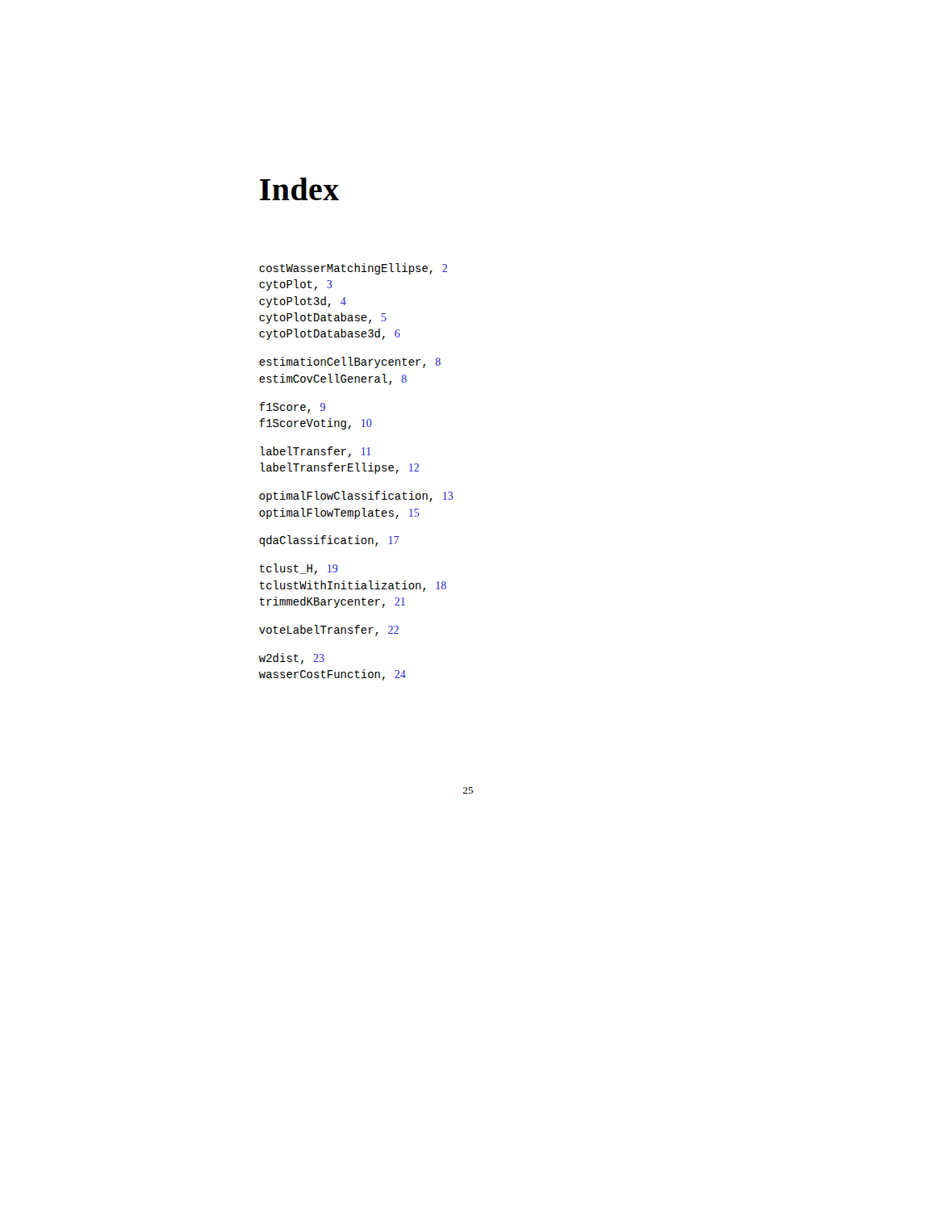Index
costWasserMatchingEllipse, 2 cytoPlot, 3 cytoPlot3d, 4 cytoPlotDatabase, 5 cytoPlotDatabase3d, 6
estimationCellBarycenter, 8 estimCovCellGeneral, 8
f1Score, 9 f1ScoreVoting, 10
labelTransfer, 11 labelTransferEllipse, 12
optimalFlowClassification, 13 optimalFlowTemplates, 15
qdaClassification, 17
tclust_H, 19 tclustWithInitialization, 18 trimmedKBarycenter, 21
voteLabelTransfer, 22
w2dist, 23 wasserCostFunction, 24
25